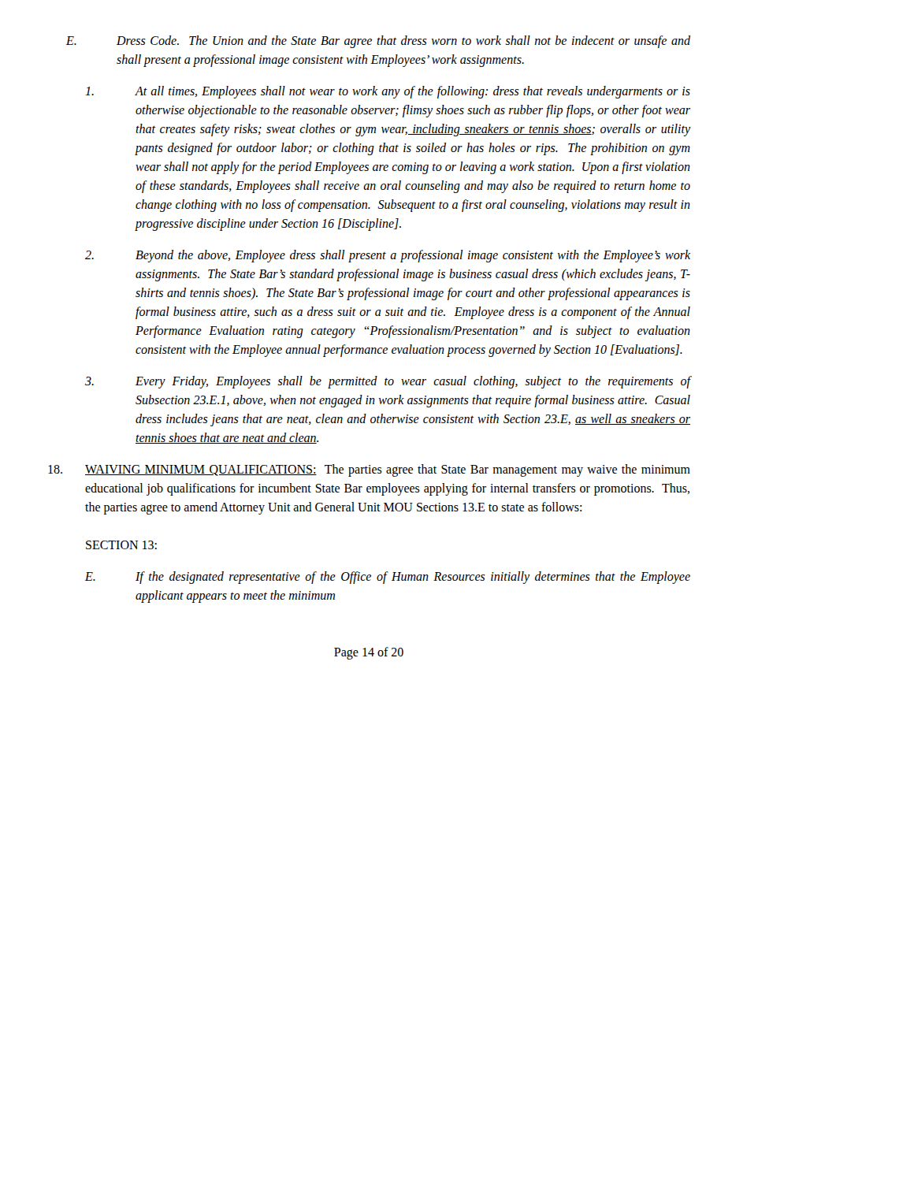E.
Dress Code. The Union and the State Bar agree that dress worn to work shall not be indecent or unsafe and shall present a professional image consistent with Employees’ work assignments.
1.
At all times, Employees shall not wear to work any of the following: dress that reveals undergarments or is otherwise objectionable to the reasonable observer; flimsy shoes such as rubber flip flops, or other foot wear that creates safety risks; sweat clothes or gym wear, including sneakers or tennis shoes; overalls or utility pants designed for outdoor labor; or clothing that is soiled or has holes or rips. The prohibition on gym wear shall not apply for the period Employees are coming to or leaving a work station. Upon a first violation of these standards, Employees shall receive an oral counseling and may also be required to return home to change clothing with no loss of compensation. Subsequent to a first oral counseling, violations may result in progressive discipline under Section 16 [Discipline].
2.
Beyond the above, Employee dress shall present a professional image consistent with the Employee’s work assignments. The State Bar’s standard professional image is business casual dress (which excludes jeans, T-shirts and tennis shoes). The State Bar’s professional image for court and other professional appearances is formal business attire, such as a dress suit or a suit and tie. Employee dress is a component of the Annual Performance Evaluation rating category “Professionalism/Presentation” and is subject to evaluation consistent with the Employee annual performance evaluation process governed by Section 10 [Evaluations].
3.
Every Friday, Employees shall be permitted to wear casual clothing, subject to the requirements of Subsection 23.E.1, above, when not engaged in work assignments that require formal business attire. Casual dress includes jeans that are neat, clean and otherwise consistent with Section 23.E, as well as sneakers or tennis shoes that are neat and clean.
18.
WAIVING MINIMUM QUALIFICATIONS: The parties agree that State Bar management may waive the minimum educational job qualifications for incumbent State Bar employees applying for internal transfers or promotions. Thus, the parties agree to amend Attorney Unit and General Unit MOU Sections 13.E to state as follows:
SECTION 13:
E.
If the designated representative of the Office of Human Resources initially determines that the Employee applicant appears to meet the minimum
Page 14 of 20